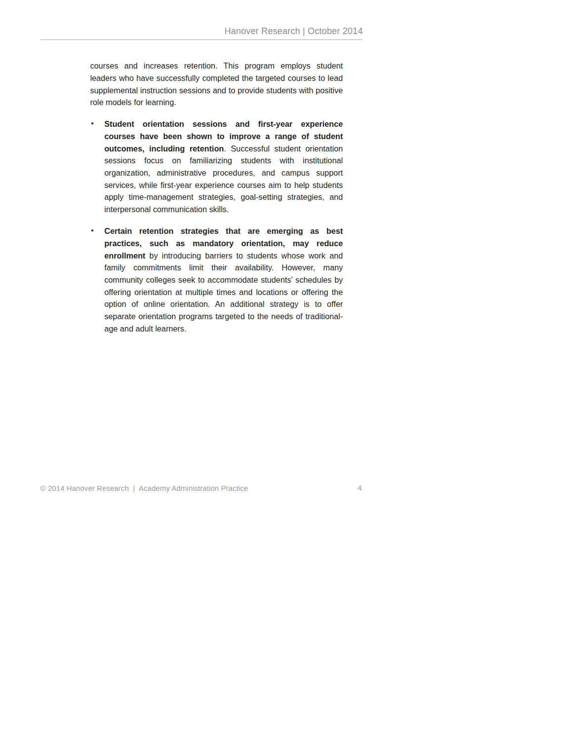Hanover Research | October 2014
courses and increases retention. This program employs student leaders who have successfully completed the targeted courses to lead supplemental instruction sessions and to provide students with positive role models for learning.
Student orientation sessions and first-year experience courses have been shown to improve a range of student outcomes, including retention. Successful student orientation sessions focus on familiarizing students with institutional organization, administrative procedures, and campus support services, while first-year experience courses aim to help students apply time-management strategies, goal-setting strategies, and interpersonal communication skills.
Certain retention strategies that are emerging as best practices, such as mandatory orientation, may reduce enrollment by introducing barriers to students whose work and family commitments limit their availability. However, many community colleges seek to accommodate students’ schedules by offering orientation at multiple times and locations or offering the option of online orientation. An additional strategy is to offer separate orientation programs targeted to the needs of traditional-age and adult learners.
© 2014 Hanover Research | Academy Administration Practice
4